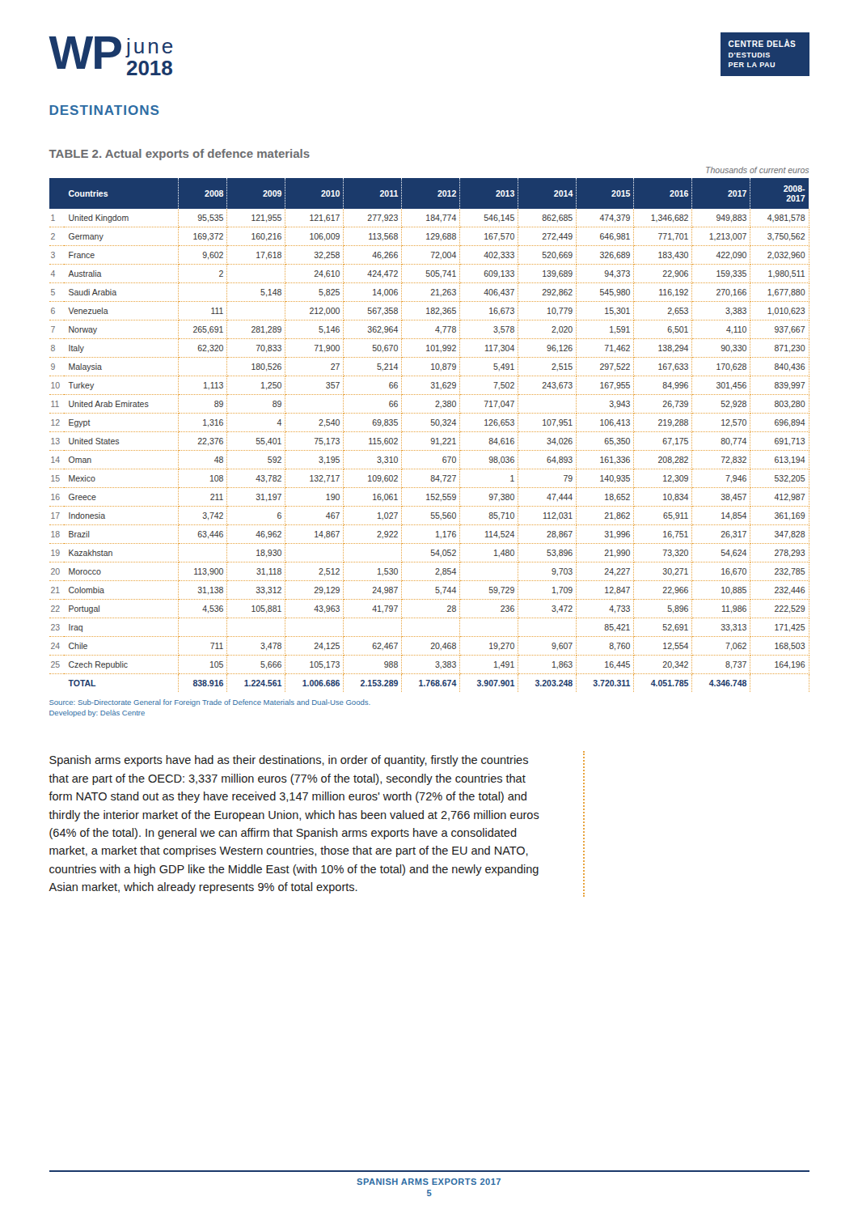WP june
2018
CENTRE DELÀS
D'ESTUDIS
PER LA PAU
DESTINATIONS
TABLE 2. Actual exports of defence materials
Thousands of current euros
| | Countries | 2008 | 2009 | 2010 | 2011 | 2012 | 2013 | 2014 | 2015 | 2016 | 2017 | 2008- 2017 |
| --- | --- | --- | --- | --- | --- | --- | --- | --- | --- | --- | --- | --- |
| 1 | United Kingdom | 95,535 | 121,955 | 121,617 | 277,923 | 184,774 | 546,145 | 862,685 | 474,379 | 1,346,682 | 949,883 | 4,981,578 |
| 2 | Germany | 169,372 | 160,216 | 106,009 | 113,568 | 129,688 | 167,570 | 272,449 | 646,981 | 771,701 | 1,213,007 | 3,750,562 |
| 3 | France | 9,602 | 17,618 | 32,258 | 46,266 | 72,004 | 402,333 | 520,669 | 326,689 | 183,430 | 422,090 | 2,032,960 |
| 4 | Australia | 2 | | 24,610 | 424,472 | 505,741 | 609,133 | 139,689 | 94,373 | 22,906 | 159,335 | 1,980,511 |
| 5 | Saudi Arabia | | 5,148 | 5,825 | 14,006 | 21,263 | 406,437 | 292,862 | 545,980 | 116,192 | 270,166 | 1,677,880 |
| 6 | Venezuela | 111 | | 212,000 | 567,358 | 182,365 | 16,673 | 10,779 | 15,301 | 2,653 | 3,383 | 1,010,623 |
| 7 | Norway | 265,691 | 281,289 | 5,146 | 362,964 | 4,778 | 3,578 | 2,020 | 1,591 | 6,501 | 4,110 | 937,667 |
| 8 | Italy | 62,320 | 70,833 | 71,900 | 50,670 | 101,992 | 117,304 | 96,126 | 71,462 | 138,294 | 90,330 | 871,230 |
| 9 | Malaysia | | 180,526 | 27 | 5,214 | 10,879 | 5,491 | 2,515 | 297,522 | 167,633 | 170,628 | 840,436 |
| 10 | Turkey | 1,113 | 1,250 | 357 | 66 | 31,629 | 7,502 | 243,673 | 167,955 | 84,996 | 301,456 | 839,997 |
| 11 | United Arab Emirates | 89 | 89 | | 66 | 2,380 | 717,047 | | 3,943 | 26,739 | 52,928 | 803,280 |
| 12 | Egypt | 1,316 | 4 | 2,540 | 69,835 | 50,324 | 126,653 | 107,951 | 106,413 | 219,288 | 12,570 | 696,894 |
| 13 | United States | 22,376 | 55,401 | 75,173 | 115,602 | 91,221 | 84,616 | 34,026 | 65,350 | 67,175 | 80,774 | 691,713 |
| 14 | Oman | 48 | 592 | 3,195 | 3,310 | 670 | 98,036 | 64,893 | 161,336 | 208,282 | 72,832 | 613,194 |
| 15 | Mexico | 108 | 43,782 | 132,717 | 109,602 | 84,727 | 1 | 79 | 140,935 | 12,309 | 7,946 | 532,205 |
| 16 | Greece | 211 | 31,197 | 190 | 16,061 | 152,559 | 97,380 | 47,444 | 18,652 | 10,834 | 38,457 | 412,987 |
| 17 | Indonesia | 3,742 | 6 | 467 | 1,027 | 55,560 | 85,710 | 112,031 | 21,862 | 65,911 | 14,854 | 361,169 |
| 18 | Brazil | 63,446 | 46,962 | 14,867 | 2,922 | 1,176 | 114,524 | 28,867 | 31,996 | 16,751 | 26,317 | 347,828 |
| 19 | Kazakhstan | | 18,930 | | | 54,052 | 1,480 | 53,896 | 21,990 | 73,320 | 54,624 | 278,293 |
| 20 | Morocco | 113,900 | 31,118 | 2,512 | 1,530 | 2,854 | | 9,703 | 24,227 | 30,271 | 16,670 | 232,785 |
| 21 | Colombia | 31,138 | 33,312 | 29,129 | 24,987 | 5,744 | 59,729 | 1,709 | 12,847 | 22,966 | 10,885 | 232,446 |
| 22 | Portugal | 4,536 | 105,881 | 43,963 | 41,797 | 28 | 236 | 3,472 | 4,733 | 5,896 | 11,986 | 222,529 |
| 23 | Iraq | | | | | | | | 85,421 | 52,691 | 33,313 | 171,425 |
| 24 | Chile | 711 | 3,478 | 24,125 | 62,467 | 20,468 | 19,270 | 9,607 | 8,760 | 12,554 | 7,062 | 168,503 |
| 25 | Czech Republic | 105 | 5,666 | 105,173 | 988 | 3,383 | 1,491 | 1,863 | 16,445 | 20,342 | 8,737 | 164,196 |
| | TOTAL | 838.916 | 1.224.561 | 1.006.686 | 2.153.289 | 1.768.674 | 3.907.901 | 3.203.248 | 3.720.311 | 4.051.785 | 4.346.748 | |
Source: Sub-Directorate General for Foreign Trade of Defence Materials and Dual-Use Goods.
Developed by: Delàs Centre
Spanish arms exports have had as their destinations, in order of quantity, firstly the countries that are part of the OECD: 3,337 million euros (77% of the total), secondly the countries that form NATO stand out as they have received 3,147 million euros' worth (72% of the total) and thirdly the interior market of the European Union, which has been valued at 2,766 million euros (64% of the total). In general we can affirm that Spanish arms exports have a consolidated market, a market that comprises Western countries, those that are part of the EU and NATO, countries with a high GDP like the Middle East (with 10% of the total) and the newly expanding Asian market, which already represents 9% of total exports.
SPANISH ARMS EXPORTS 2017
5